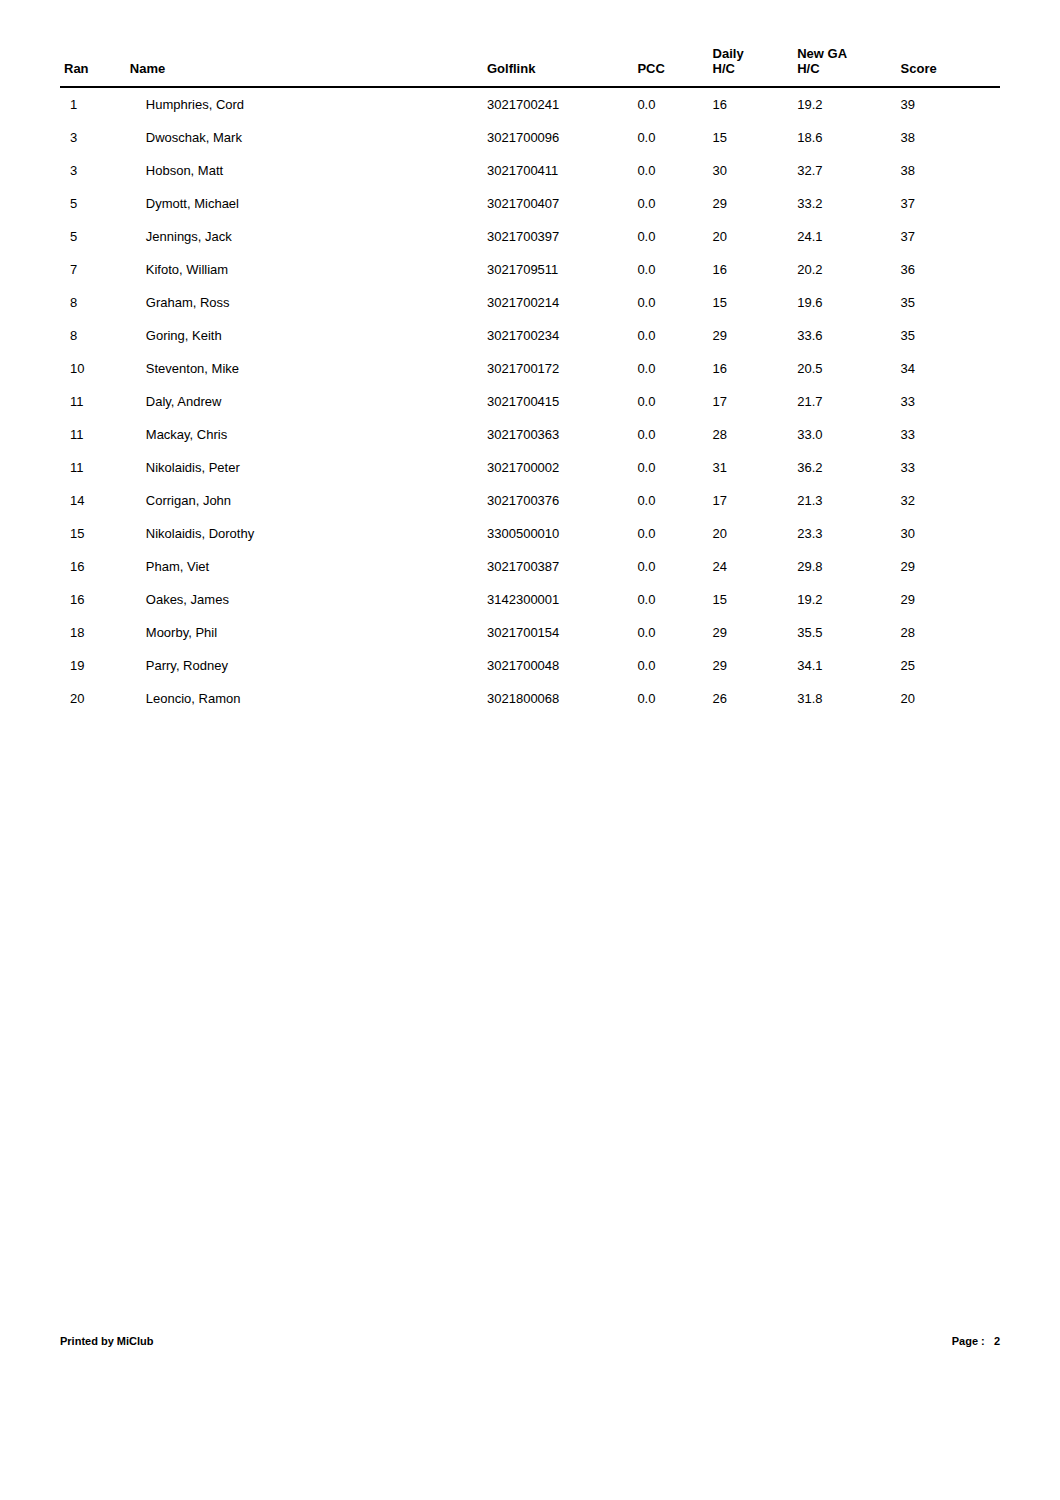| Ran | Name | Golflink | PCC | Daily H/C | New GA H/C | Score |
| --- | --- | --- | --- | --- | --- | --- |
| 1 | Humphries, Cord | 3021700241 | 0.0 | 16 | 19.2 | 39 |
| 3 | Dwoschak, Mark | 3021700096 | 0.0 | 15 | 18.6 | 38 |
| 3 | Hobson, Matt | 3021700411 | 0.0 | 30 | 32.7 | 38 |
| 5 | Dymott, Michael | 3021700407 | 0.0 | 29 | 33.2 | 37 |
| 5 | Jennings, Jack | 3021700397 | 0.0 | 20 | 24.1 | 37 |
| 7 | Kifoto, William | 3021709511 | 0.0 | 16 | 20.2 | 36 |
| 8 | Graham, Ross | 3021700214 | 0.0 | 15 | 19.6 | 35 |
| 8 | Goring, Keith | 3021700234 | 0.0 | 29 | 33.6 | 35 |
| 10 | Steventon, Mike | 3021700172 | 0.0 | 16 | 20.5 | 34 |
| 11 | Daly, Andrew | 3021700415 | 0.0 | 17 | 21.7 | 33 |
| 11 | Mackay, Chris | 3021700363 | 0.0 | 28 | 33.0 | 33 |
| 11 | Nikolaidis, Peter | 3021700002 | 0.0 | 31 | 36.2 | 33 |
| 14 | Corrigan, John | 3021700376 | 0.0 | 17 | 21.3 | 32 |
| 15 | Nikolaidis, Dorothy | 3300500010 | 0.0 | 20 | 23.3 | 30 |
| 16 | Pham, Viet | 3021700387 | 0.0 | 24 | 29.8 | 29 |
| 16 | Oakes, James | 3142300001 | 0.0 | 15 | 19.2 | 29 |
| 18 | Moorby, Phil | 3021700154 | 0.0 | 29 | 35.5 | 28 |
| 19 | Parry, Rodney | 3021700048 | 0.0 | 29 | 34.1 | 25 |
| 20 | Leoncio, Ramon | 3021800068 | 0.0 | 26 | 31.8 | 20 |
Printed by MiClub
Page : 2